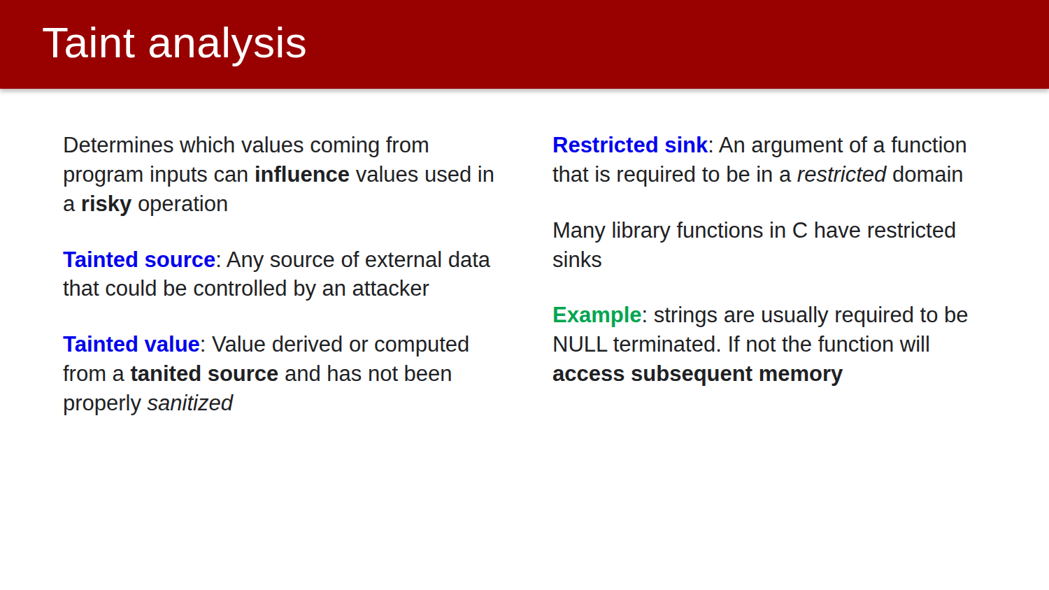Taint analysis
Determines which values coming from program inputs can influence values used in a risky operation
Tainted source: Any source of external data that could be controlled by an attacker
Tainted value: Value derived or computed from a tanited source and has not been properly sanitized
Restricted sink: An argument of a function that is required to be in a restricted domain
Many library functions in C have restricted sinks
Example: strings are usually required to be NULL terminated. If not the function will access subsequent memory